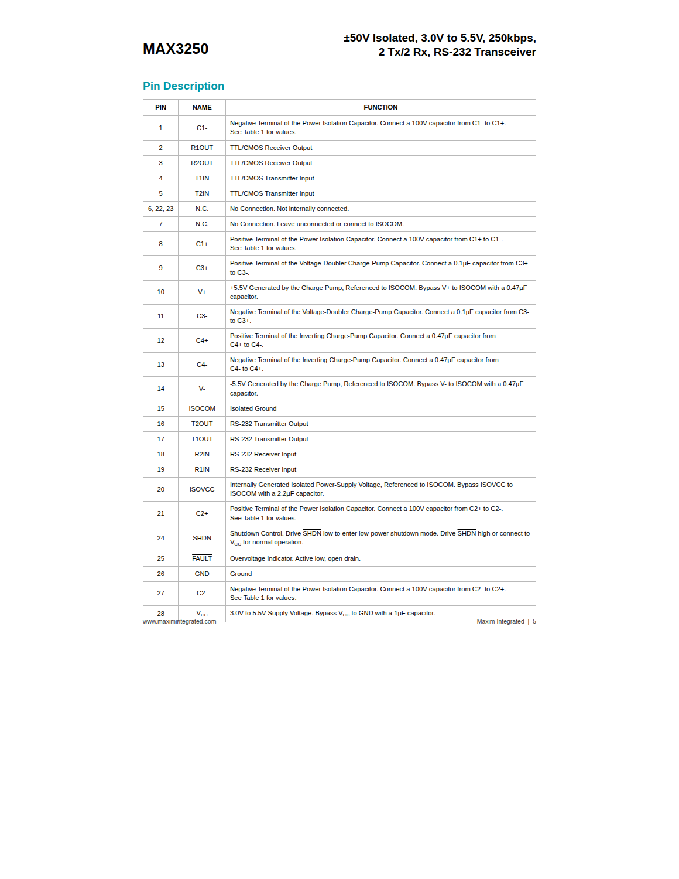MAX3250
±50V Isolated, 3.0V to 5.5V, 250kbps,
2 Tx/2 Rx, RS-232 Transceiver
Pin Description
| PIN | NAME | FUNCTION |
| --- | --- | --- |
| 1 | C1- | Negative Terminal of the Power Isolation Capacitor. Connect a 100V capacitor from C1- to C1+. See Table 1 for values. |
| 2 | R1OUT | TTL/CMOS Receiver Output |
| 3 | R2OUT | TTL/CMOS Receiver Output |
| 4 | T1IN | TTL/CMOS Transmitter Input |
| 5 | T2IN | TTL/CMOS Transmitter Input |
| 6, 22, 23 | N.C. | No Connection. Not internally connected. |
| 7 | N.C. | No Connection. Leave unconnected or connect to ISOCOM. |
| 8 | C1+ | Positive Terminal of the Power Isolation Capacitor. Connect a 100V capacitor from C1+ to C1-. See Table 1 for values. |
| 9 | C3+ | Positive Terminal of the Voltage-Doubler Charge-Pump Capacitor. Connect a 0.1µF capacitor from C3+ to C3-. |
| 10 | V+ | +5.5V Generated by the Charge Pump, Referenced to ISOCOM. Bypass V+ to ISOCOM with a 0.47µF capacitor. |
| 11 | C3- | Negative Terminal of the Voltage-Doubler Charge-Pump Capacitor. Connect a 0.1µF capacitor from C3- to C3+. |
| 12 | C4+ | Positive Terminal of the Inverting Charge-Pump Capacitor. Connect a 0.47µF capacitor from C4+ to C4-. |
| 13 | C4- | Negative Terminal of the Inverting Charge-Pump Capacitor. Connect a 0.47µF capacitor from C4- to C4+. |
| 14 | V- | -5.5V Generated by the Charge Pump, Referenced to ISOCOM. Bypass V- to ISOCOM with a 0.47µF capacitor. |
| 15 | ISOCOM | Isolated Ground |
| 16 | T2OUT | RS-232 Transmitter Output |
| 17 | T1OUT | RS-232 Transmitter Output |
| 18 | R2IN | RS-232 Receiver Input |
| 19 | R1IN | RS-232 Receiver Input |
| 20 | ISOVCC | Internally Generated Isolated Power-Supply Voltage, Referenced to ISOCOM. Bypass ISOVCC to ISOCOM with a 2.2µF capacitor. |
| 21 | C2+ | Positive Terminal of the Power Isolation Capacitor. Connect a 100V capacitor from C2+ to C2-. See Table 1 for values. |
| 24 | SHDN | Shutdown Control. Drive SHDN low to enter low-power shutdown mode. Drive SHDN high or connect to V CC for normal operation. |
| 25 | FAULT | Overvoltage Indicator. Active low, open drain. |
| 26 | GND | Ground |
| 27 | C2- | Negative Terminal of the Power Isolation Capacitor. Connect a 100V capacitor from C2- to C2+. See Table 1 for values. |
| 28 | V CC | 3.0V to 5.5V Supply Voltage. Bypass V CC to GND with a 1µF capacitor. |
www.maximintegrated.com
Maxim Integrated | 5